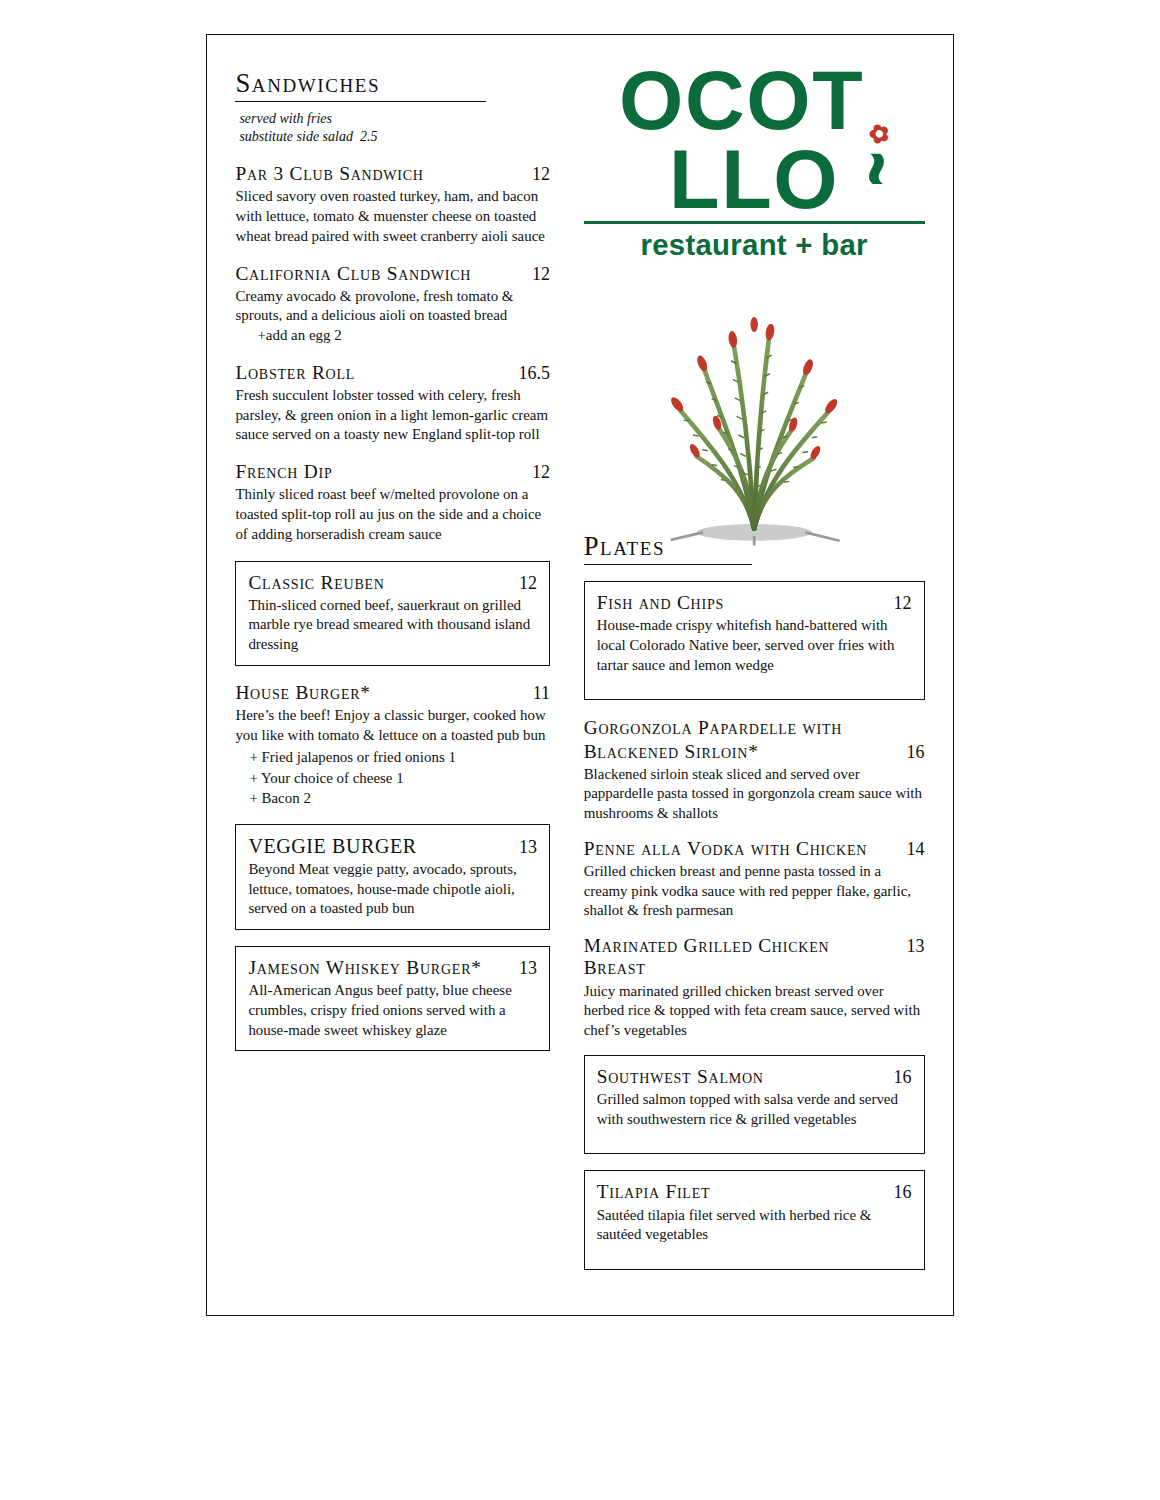Sandwiches
served with fries
substitute side salad 2.5
Par 3 Club Sandwich 12
Sliced savory oven roasted turkey, ham, and bacon with lettuce, tomato & muenster cheese on toasted wheat bread paired with sweet cranberry aioli sauce
California Club Sandwich 12
Creamy avocado & provolone, fresh tomato & sprouts, and a delicious aioli on toasted bread +add an egg 2
Lobster Roll 16.5
Fresh succulent lobster tossed with celery, fresh parsley, & green onion in a light lemon-garlic cream sauce served on a toasty new England split-top roll
French Dip 12
Thinly sliced roast beef w/melted provolone on a toasted split-top roll au jus on the side and a choice of adding horseradish cream sauce
Classic Reuben 12
Thin-sliced corned beef, sauerkraut on grilled marble rye bread smeared with thousand island dressing
House Burger* 11
Here’s the beef! Enjoy a classic burger, cooked how you like with tomato & lettuce on a toasted pub bun
+ Fried jalapenos or fried onions 1
+ Your choice of cheese 1
+ Bacon 2
VEGGIE BURGER 13
Beyond Meat veggie patty, avocado, sprouts, lettuce, tomatoes, house-made chipotle aioli, served on a toasted pub bun
Jameson Whiskey Burger* 13
All-American Angus beef patty, blue cheese crumbles, crispy fried onions served with a house-made sweet whiskey glaze
OCOT✿LLO
restaurant + bar
Plates
Fish and Chips 12
House-made crispy whitefish hand-battered with local Colorado Native beer, served over fries with tartar sauce and lemon wedge
Gorgonzola Papardelle with
Blackened Sirloin* 16
Blackened sirloin steak sliced and served over pappardelle pasta tossed in gorgonzola cream sauce with mushrooms & shallots
Penne alla Vodka with Chicken 14
Grilled chicken breast and penne pasta tossed in a creamy pink vodka sauce with red pepper flake, garlic, shallot & fresh parmesan
Marinated Grilled Chicken Breast 13
Juicy marinated grilled chicken breast served over herbed rice & topped with feta cream sauce, served with chef’s vegetables
Southwest Salmon 16
Grilled salmon topped with salsa verde and served with southwestern rice & grilled vegetables
Tilapia Filet 16
Sautéed tilapia filet served with herbed rice & sautéed vegetables